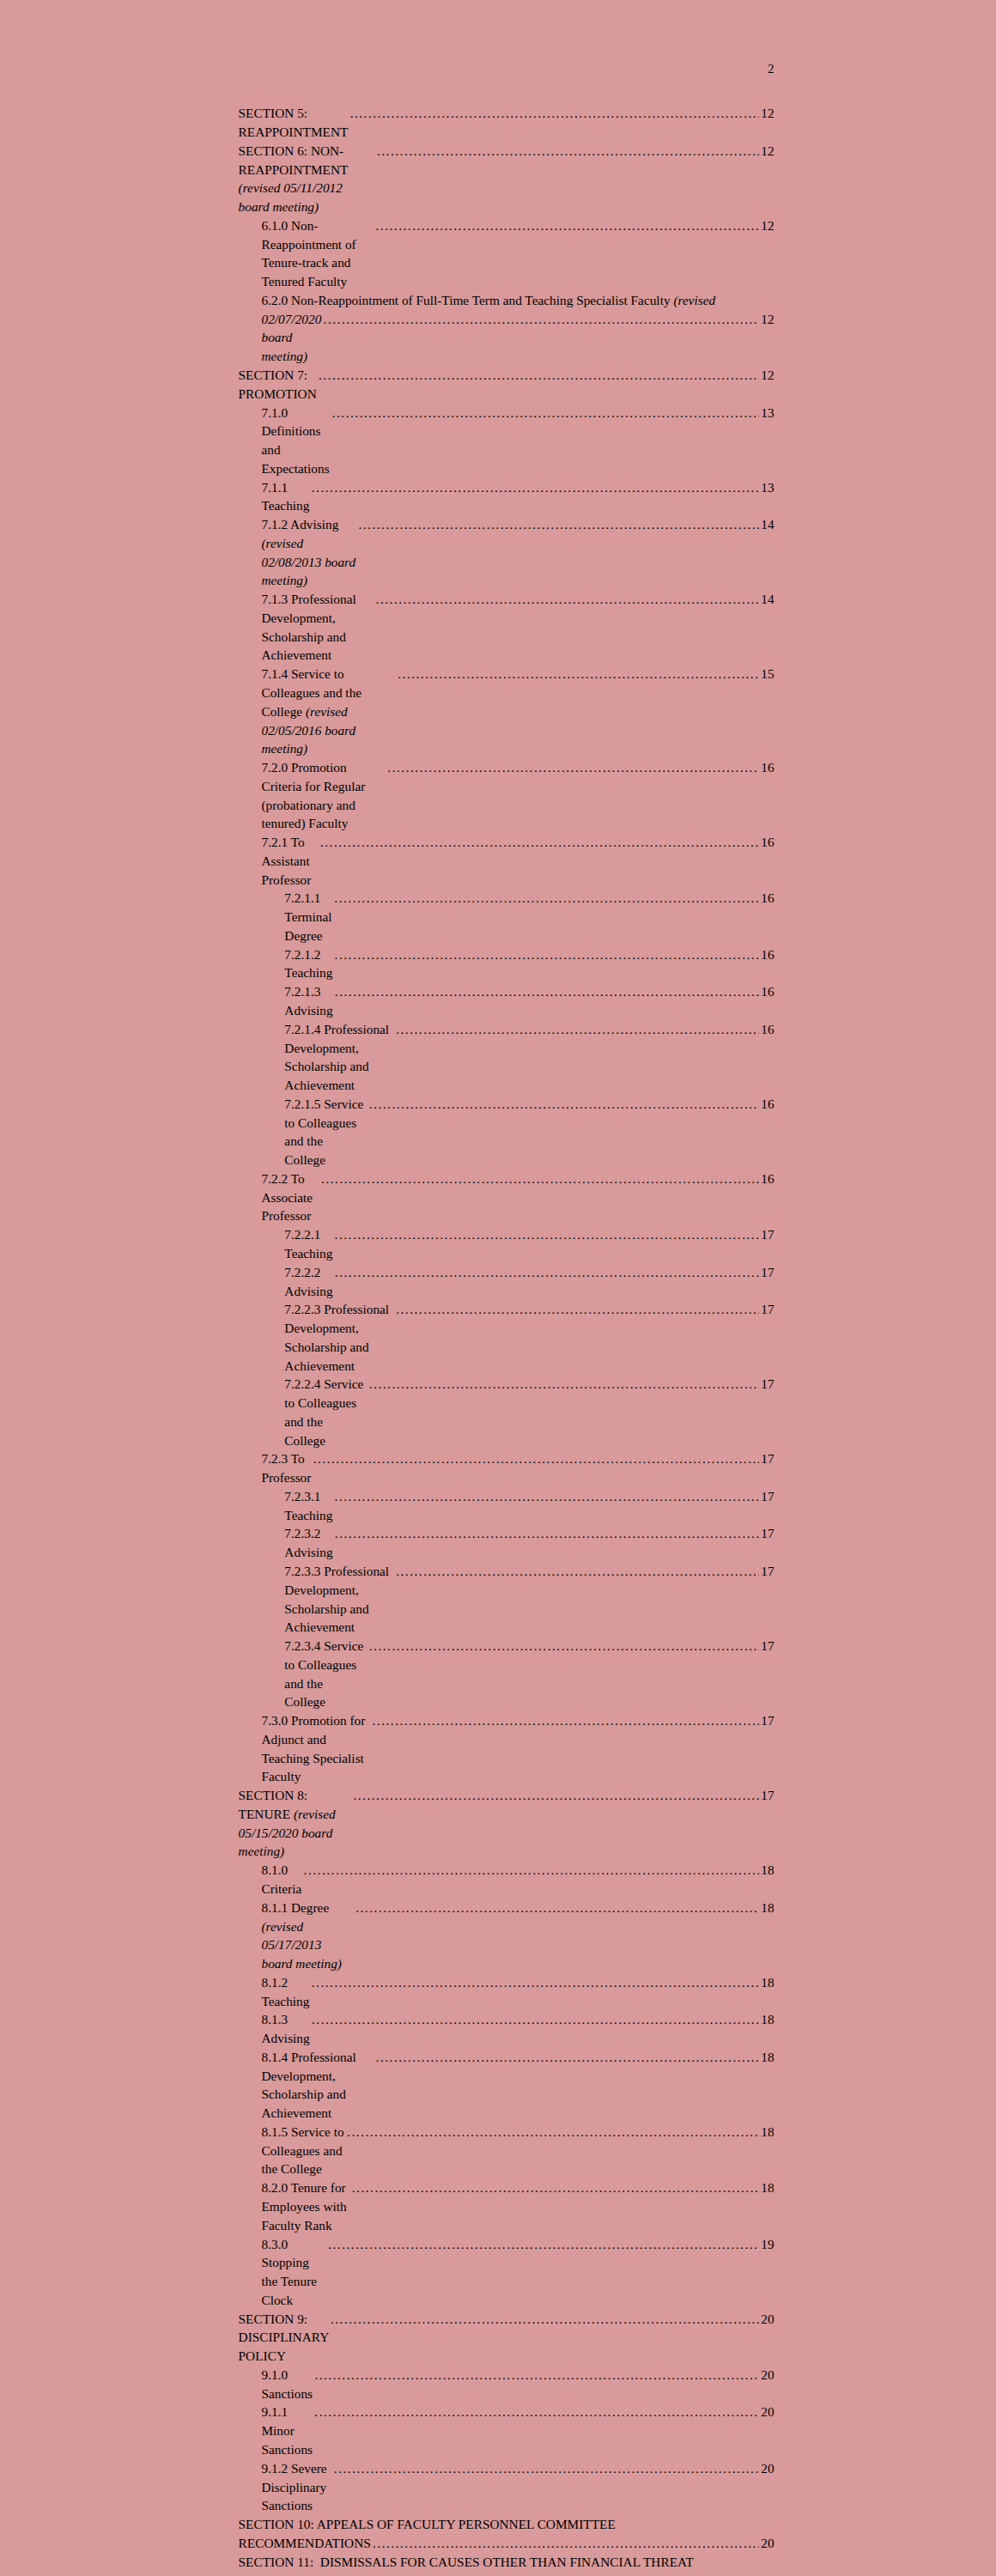2
SECTION 5: REAPPOINTMENT 12
SECTION 6: NON-REAPPOINTMENT (revised 05/11/2012 board meeting) 12
6.1.0 Non-Reappointment of Tenure-track and Tenured Faculty 12
6.2.0 Non-Reappointment of Full-Time Term and Teaching Specialist Faculty (revised 02/07/2020 board meeting) 12
SECTION 7: PROMOTION 12
7.1.0 Definitions and Expectations 13
7.1.1 Teaching 13
7.1.2 Advising (revised 02/08/2013 board meeting) 14
7.1.3 Professional Development, Scholarship and Achievement 14
7.1.4 Service to Colleagues and the College (revised 02/05/2016 board meeting) 15
7.2.0 Promotion Criteria for Regular (probationary and tenured) Faculty 16
7.2.1 To Assistant Professor 16
7.2.1.1 Terminal Degree 16
7.2.1.2 Teaching 16
7.2.1.3 Advising 16
7.2.1.4 Professional Development, Scholarship and Achievement 16
7.2.1.5 Service to Colleagues and the College 16
7.2.2 To Associate Professor 16
7.2.2.1 Teaching 17
7.2.2.2 Advising 17
7.2.2.3 Professional Development, Scholarship and Achievement 17
7.2.2.4 Service to Colleagues and the College 17
7.2.3 To Professor 17
7.2.3.1 Teaching 17
7.2.3.2 Advising 17
7.2.3.3 Professional Development, Scholarship and Achievement 17
7.2.3.4 Service to Colleagues and the College 17
7.3.0 Promotion for Adjunct and Teaching Specialist Faculty 17
SECTION 8: TENURE (revised 05/15/2020 board meeting) 17
8.1.0 Criteria 18
8.1.1 Degree (revised 05/17/2013 board meeting) 18
8.1.2 Teaching 18
8.1.3 Advising 18
8.1.4 Professional Development, Scholarship and Achievement 18
8.1.5 Service to Colleagues and the College 18
8.2.0 Tenure for Employees with Faculty Rank 18
8.3.0 Stopping the Tenure Clock 19
SECTION 9: DISCIPLINARY POLICY 20
9.1.0 Sanctions 20
9.1.1 Minor Sanctions 20
9.1.2 Severe Disciplinary Sanctions 20
SECTION 10: APPEALS OF FACULTY PERSONNEL COMMITTEE RECOMMENDATIONS 20
SECTION 11: DISMISSALS FOR CAUSES OTHER THAN FINANCIAL THREAT OR RETRENCHMENT 21
Academic Year 2021-22 07/26/2021